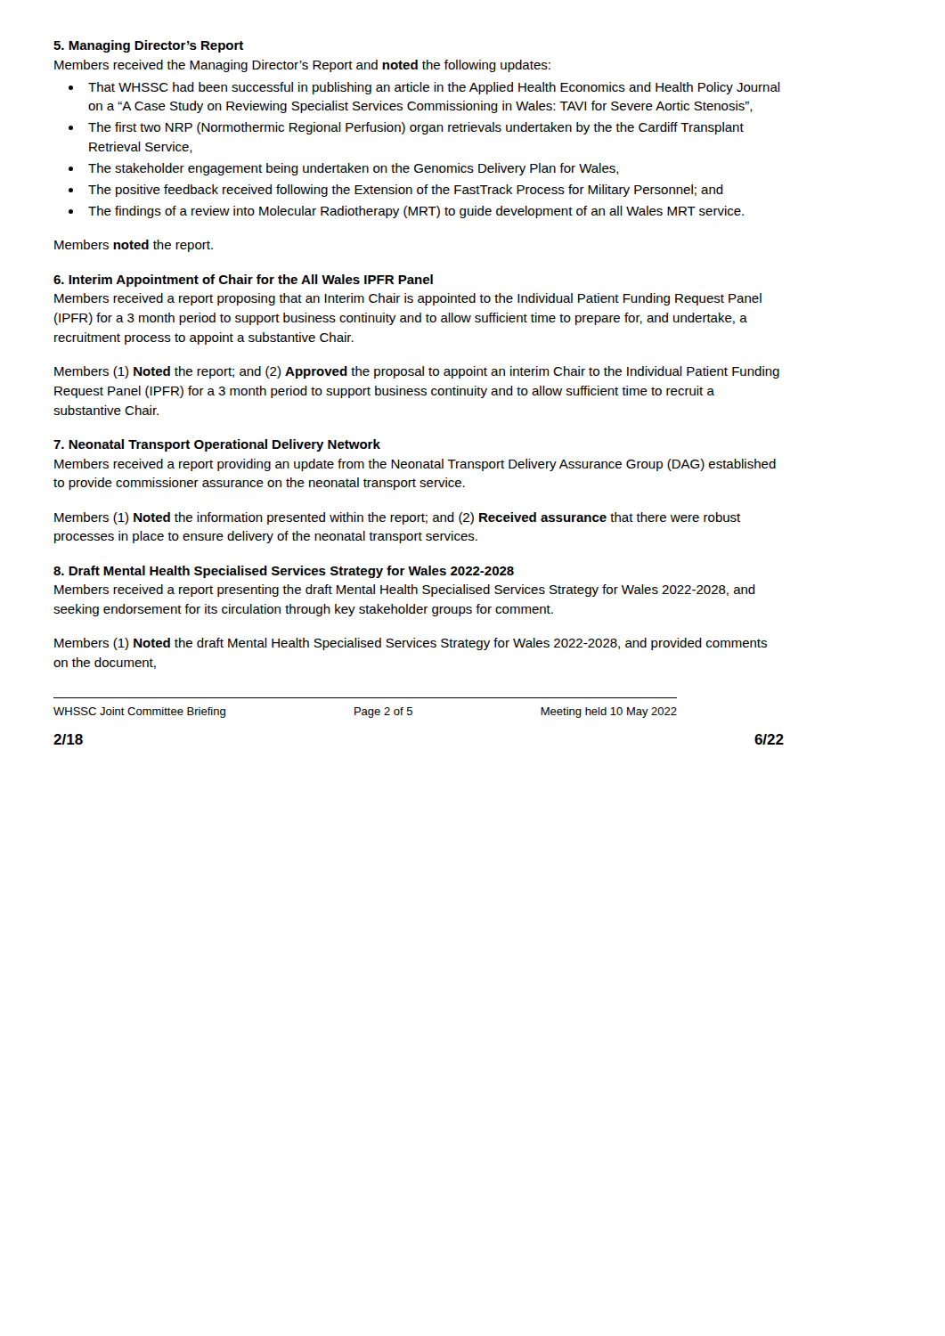5. Managing Director’s Report
Members received the Managing Director’s Report and noted the following updates:
That WHSSC had been successful in publishing an article in the Applied Health Economics and Health Policy Journal on a “A Case Study on Reviewing Specialist Services Commissioning in Wales: TAVI for Severe Aortic Stenosis”,
The first two NRP (Normothermic Regional Perfusion) organ retrievals undertaken by the the Cardiff Transplant Retrieval Service,
The stakeholder engagement being undertaken on the Genomics Delivery Plan for Wales,
The positive feedback received following the Extension of the FastTrack Process for Military Personnel; and
The findings of a review into Molecular Radiotherapy (MRT) to guide development of an all Wales MRT service.
Members noted the report.
6. Interim Appointment of Chair for the All Wales IPFR Panel
Members received a report proposing that an Interim Chair is appointed to the Individual Patient Funding Request Panel (IPFR) for a 3 month period to support business continuity and to allow sufficient time to prepare for, and undertake, a recruitment process to appoint a substantive Chair.
Members (1) Noted the report; and (2) Approved the proposal to appoint an interim Chair to the Individual Patient Funding Request Panel (IPFR) for a 3 month period to support business continuity and to allow sufficient time to recruit a substantive Chair.
7. Neonatal Transport Operational Delivery Network
Members received a report providing an update from the Neonatal Transport Delivery Assurance Group (DAG) established to provide commissioner assurance on the neonatal transport service.
Members (1) Noted the information presented within the report; and (2) Received assurance that there were robust processes in place to ensure delivery of the neonatal transport services.
8. Draft Mental Health Specialised Services Strategy for Wales 2022-2028
Members received a report presenting the draft Mental Health Specialised Services Strategy for Wales 2022-2028, and seeking endorsement for its circulation through key stakeholder groups for comment.
Members (1) Noted the draft Mental Health Specialised Services Strategy for Wales 2022-2028, and provided comments on the document,
WHSSC Joint Committee Briefing Page 2 of 5 Meeting held 10 May 2022
2/18 6/22